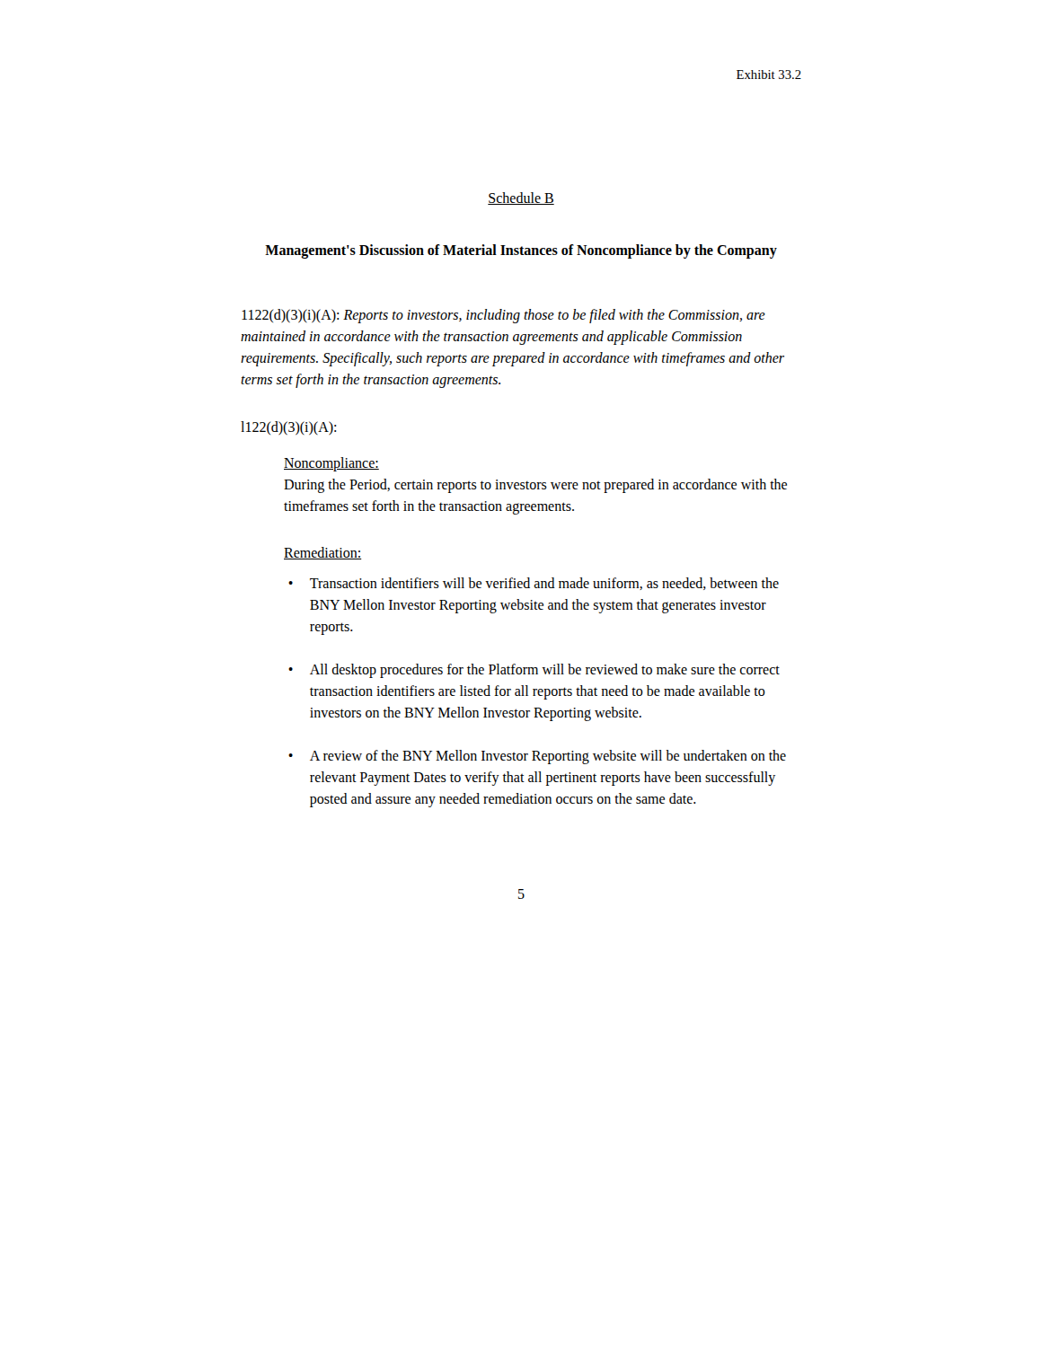Exhibit 33.2
Schedule B
Management's Discussion of Material Instances of Noncompliance by the Company
1122(d)(3)(i)(A): Reports to investors, including those to be filed with the Commission, are maintained in accordance with the transaction agreements and applicable Commission requirements. Specifically, such reports are prepared in accordance with timeframes and other terms set forth in the transaction agreements.
l122(d)(3)(i)(A):
Noncompliance:
During the Period, certain reports to investors were not prepared in accordance with the timeframes set forth in the transaction agreements.
Remediation:
Transaction identifiers will be verified and made uniform, as needed, between the BNY Mellon Investor Reporting website and the system that generates investor reports.
All desktop procedures for the Platform will be reviewed to make sure the correct transaction identifiers are listed for all reports that need to be made available to investors on the BNY Mellon Investor Reporting website.
A review of the BNY Mellon Investor Reporting website will be undertaken on the relevant Payment Dates to verify that all pertinent reports have been successfully posted and assure any needed remediation occurs on the same date.
5